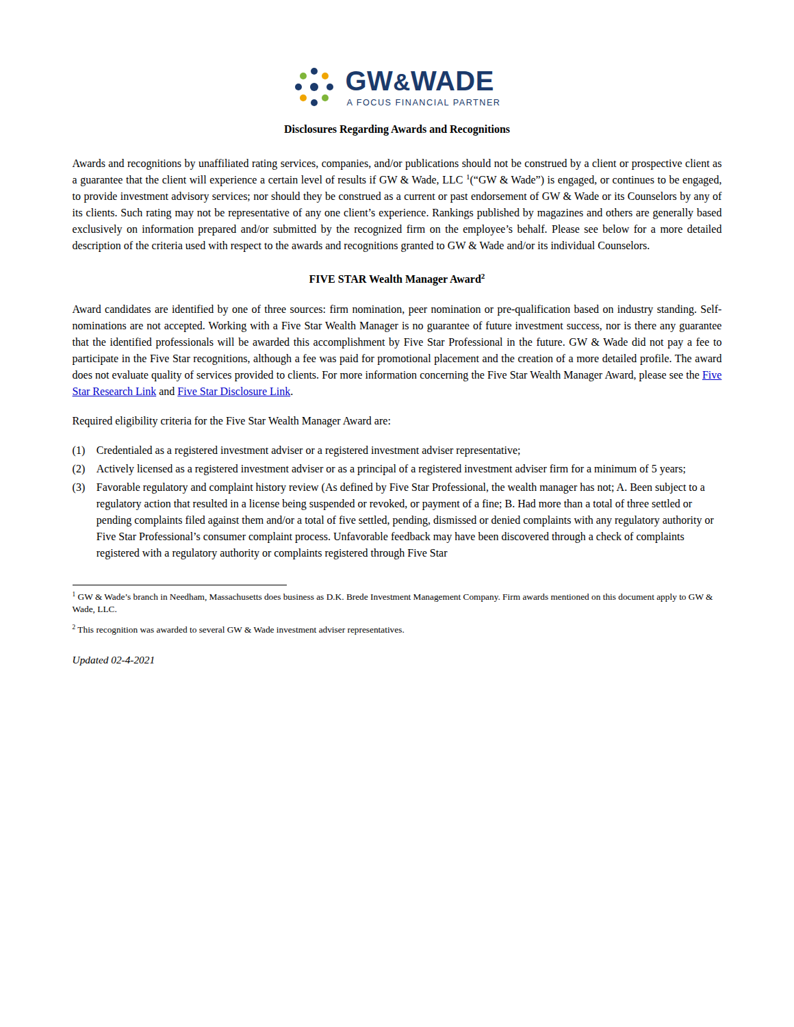GW&WADE
A FOCUS FINANCIAL PARTNER
Disclosures Regarding Awards and Recognitions
Awards and recognitions by unaffiliated rating services, companies, and/or publications should not be construed by a client or prospective client as a guarantee that the client will experience a certain level of results if GW & Wade, LLC 1(“GW & Wade”) is engaged, or continues to be engaged, to provide investment advisory services; nor should they be construed as a current or past endorsement of GW & Wade or its Counselors by any of its clients. Such rating may not be representative of any one client’s experience. Rankings published by magazines and others are generally based exclusively on information prepared and/or submitted by the recognized firm on the employee’s behalf. Please see below for a more detailed description of the criteria used with respect to the awards and recognitions granted to GW & Wade and/or its individual Counselors.
FIVE STAR Wealth Manager Award2
Award candidates are identified by one of three sources: firm nomination, peer nomination or pre-qualification based on industry standing. Self-nominations are not accepted. Working with a Five Star Wealth Manager is no guarantee of future investment success, nor is there any guarantee that the identified professionals will be awarded this accomplishment by Five Star Professional in the future. GW & Wade did not pay a fee to participate in the Five Star recognitions, although a fee was paid for promotional placement and the creation of a more detailed profile. The award does not evaluate quality of services provided to clients. For more information concerning the Five Star Wealth Manager Award, please see the Five Star Research Link and Five Star Disclosure Link.
Required eligibility criteria for the Five Star Wealth Manager Award are:
Credentialed as a registered investment adviser or a registered investment adviser representative;
Actively licensed as a registered investment adviser or as a principal of a registered investment adviser firm for a minimum of 5 years;
Favorable regulatory and complaint history review (As defined by Five Star Professional, the wealth manager has not; A. Been subject to a regulatory action that resulted in a license being suspended or revoked, or payment of a fine; B. Had more than a total of three settled or pending complaints filed against them and/or a total of five settled, pending, dismissed or denied complaints with any regulatory authority or Five Star Professional’s consumer complaint process. Unfavorable feedback may have been discovered through a check of complaints registered with a regulatory authority or complaints registered through Five Star
1 GW & Wade’s branch in Needham, Massachusetts does business as D.K. Brede Investment Management Company. Firm awards mentioned on this document apply to GW & Wade, LLC.
2 This recognition was awarded to several GW & Wade investment adviser representatives.
Updated 02-4-2021